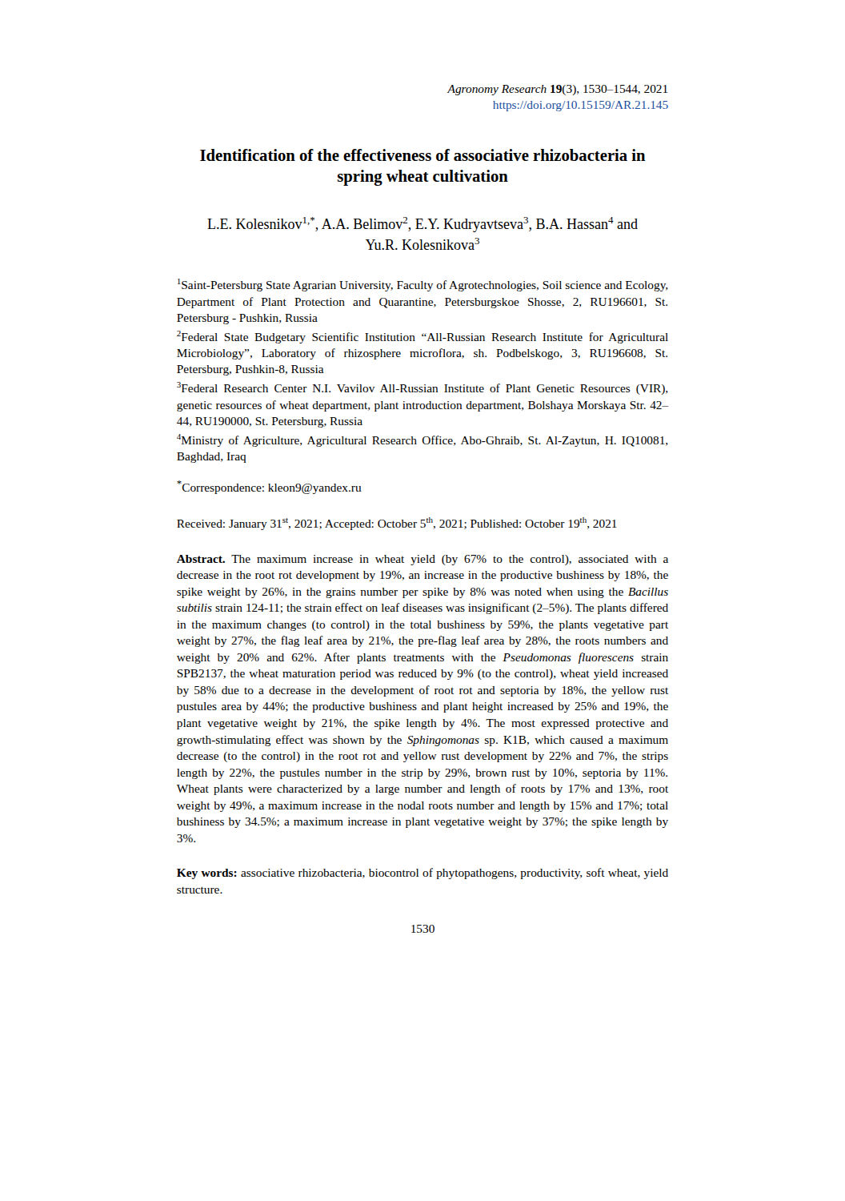Agronomy Research 19(3), 1530–1544, 2021
https://doi.org/10.15159/AR.21.145
Identification of the effectiveness of associative rhizobacteria in spring wheat cultivation
L.E. Kolesnikov1,*, A.A. Belimov2, E.Y. Kudryavtseva3, B.A. Hassan4 and
Yu.R. Kolesnikova3
1Saint-Petersburg State Agrarian University, Faculty of Agrotechnologies, Soil science and Ecology, Department of Plant Protection and Quarantine, Petersburgskoe Shosse, 2, RU196601, St. Petersburg - Pushkin, Russia
2Federal State Budgetary Scientific Institution “All-Russian Research Institute for Agricultural Microbiology”, Laboratory of rhizosphere microflora, sh. Podbelskogo, 3, RU196608, St. Petersburg, Pushkin-8, Russia
3Federal Research Center N.I. Vavilov All-Russian Institute of Plant Genetic Resources (VIR), genetic resources of wheat department, plant introduction department, Bolshaya Morskaya Str. 42–44, RU190000, St. Petersburg, Russia
4Ministry of Agriculture, Agricultural Research Office, Abo-Ghraib, St. Al-Zaytun, H. IQ10081, Baghdad, Iraq
*Correspondence: kleon9@yandex.ru
Received: January 31st, 2021; Accepted: October 5th, 2021; Published: October 19th, 2021
Abstract. The maximum increase in wheat yield (by 67% to the control), associated with a decrease in the root rot development by 19%, an increase in the productive bushiness by 18%, the spike weight by 26%, in the grains number per spike by 8% was noted when using the Bacillus subtilis strain 124-11; the strain effect on leaf diseases was insignificant (2–5%). The plants differed in the maximum changes (to control) in the total bushiness by 59%, the plants vegetative part weight by 27%, the flag leaf area by 21%, the pre-flag leaf area by 28%, the roots numbers and weight by 20% and 62%. After plants treatments with the Pseudomonas fluorescens strain SPB2137, the wheat maturation period was reduced by 9% (to the control), wheat yield increased by 58% due to a decrease in the development of root rot and septoria by 18%, the yellow rust pustules area by 44%; the productive bushiness and plant height increased by 25% and 19%, the plant vegetative weight by 21%, the spike length by 4%. The most expressed protective and growth-stimulating effect was shown by the Sphingomonas sp. K1B, which caused a maximum decrease (to the control) in the root rot and yellow rust development by 22% and 7%, the strips length by 22%, the pustules number in the strip by 29%, brown rust by 10%, septoria by 11%. Wheat plants were characterized by a large number and length of roots by 17% and 13%, root weight by 49%, a maximum increase in the nodal roots number and length by 15% and 17%; total bushiness by 34.5%; a maximum increase in plant vegetative weight by 37%; the spike length by 3%.
Key words: associative rhizobacteria, biocontrol of phytopathogens, productivity, soft wheat, yield structure.
1530